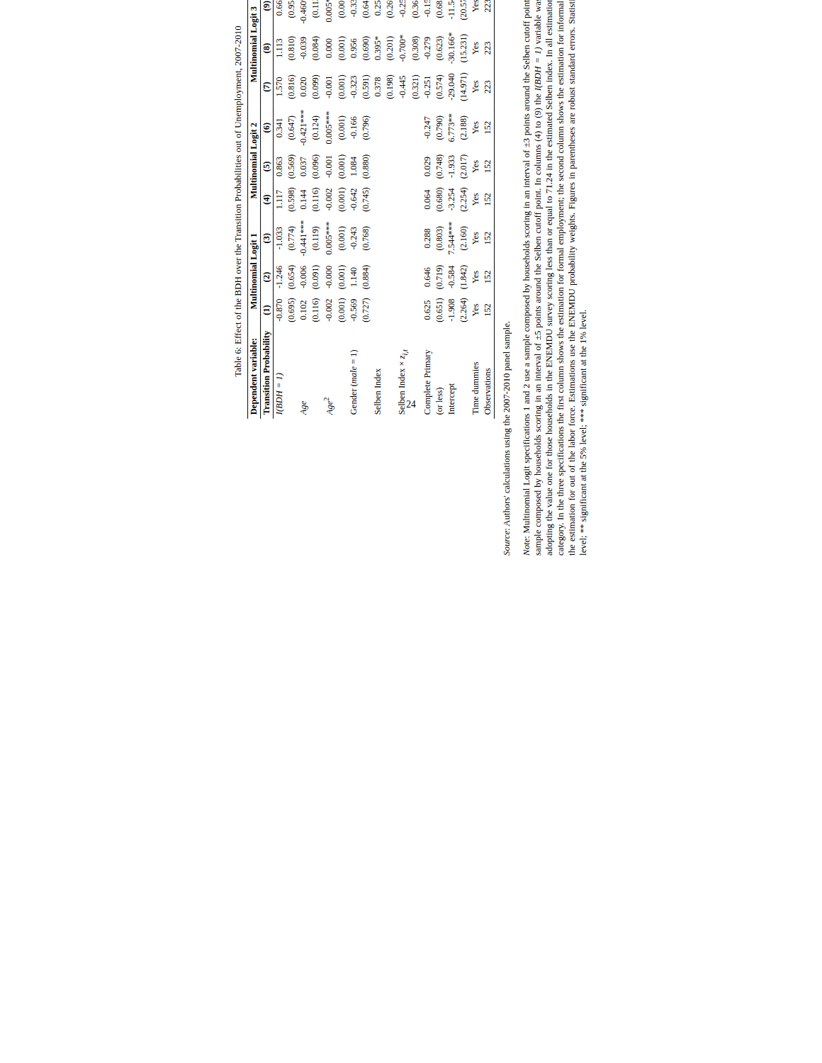Table 6: Effect of the BDH over the Transition Probabilities out of Unemployment, 2007-2010
| Dependent variable: | Multinomial Logit 1 | Multinomial Logit 2 | Multinomial Logit 3 |
| --- | --- | --- | --- |
| Transition Probability | (1) | (2) | (3) | (4) | (5) | (6) | (7) | (8) | (9) |
| I(BDH = 1) | -0.870 | -1.246 | -1.033 | 1.117 | 0.863 | 0.341 | 1.570 | 1.113 | 0.664 |
| | (0.695) | (0.654) | (0.774) | (0.598) | (0.569) | (0.647) | (0.816) | (0.810) | (0.958) |
| Age | 0.102 | -0.006 | -0.441*** | 0.144 | 0.037 | -0.421*** | 0.020 | -0.039 | -0.460*** |
| | (0.116) | (0.091) | (0.119) | (0.116) | (0.096) | (0.124) | (0.099) | (0.084) | (0.113) |
| Age 2 | -0.002 | -0.000 | 0.005*** | -0.002 | -0.001 | 0.005*** | -0.001 | 0.000 | 0.005*** |
| | (0.001) | (0.001) | (0.001) | (0.001) | (0.001) | (0.001) | (0.001) | (0.001) | (0.001) |
| Gender ( male = 1) | -0.569 | 1.140 | -0.243 | -0.642 | 1.084 | -0.166 | -0.323 | 0.956 | -0.339 |
| | (0.727) | (0.884) | (0.768) | (0.745) | (0.880) | (0.796) | (0.591) | (0.690) | (0.648) |
| Selben Index | | | | | | | 0.378 | 0.395* | 0.254 |
| | | | | | | | (0.198) | (0.201) | (0.269) |
| Selben Index × z i,t | | | | | | | -0.445 | -0.700* | -0.259 |
| | | | | | | | (0.321) | (0.308) | (0.368) |
| Complete Primary | 0.625 | 0.646 | 0.288 | 0.064 | 0.029 | -0.247 | -0.251 | -0.279 | -0.157 |
| (or less) | (0.651) | (0.719) | (0.803) | (0.680) | (0.748) | (0.790) | (0.574) | (0.623) | (0.682) |
| Intercept | -1.908 | -0.584 | 7.544*** | -3.254 | -1.933 | 6.773** | -29.040 | -30.166* | -11.541 |
| | (2.264) | (1.842) | (2.160) | (2.254) | (2.017) | (2.188) | (14.971) | (15.231) | (20.577) |
| Time dummies | Yes | Yes | Yes | Yes | Yes | Yes | Yes | Yes | Yes |
| Observations | 152 | 152 | 152 | 152 | 152 | 152 | 223 | 223 | 223 |
Source: Authors' calculations using the 2007-2010 panel sample.
Note: Multinomial Logit specifications 1 and 2 use a sample composed by households scoring in an interval of ±3 points around the Selben cutoff point. Multinomial Logit specification 3 uses a sample composed by households scoring in an interval of ±5 points around the Selben cutoff point. In columns (4) to (9) the I(BDH = 1) variable was instrumented using an indicator variable adopting the value one for those households in the ENEMDU survey scoring less than or equal to 71.24 in the estimated Selben index. In all estimations remaining in unemployment is the base category. In the three specifications the first column shows the estimation for formal employment; the second column shows the estimation for informal employment; and the third column shows the estimation for out of the labor force. Estimations use the ENEMDU probability weights. Figures in parentheses are robust standard errors. Statistical significance: * significant at the 10% level; ** significant at the 5% level; *** significant at the 1% level.
24